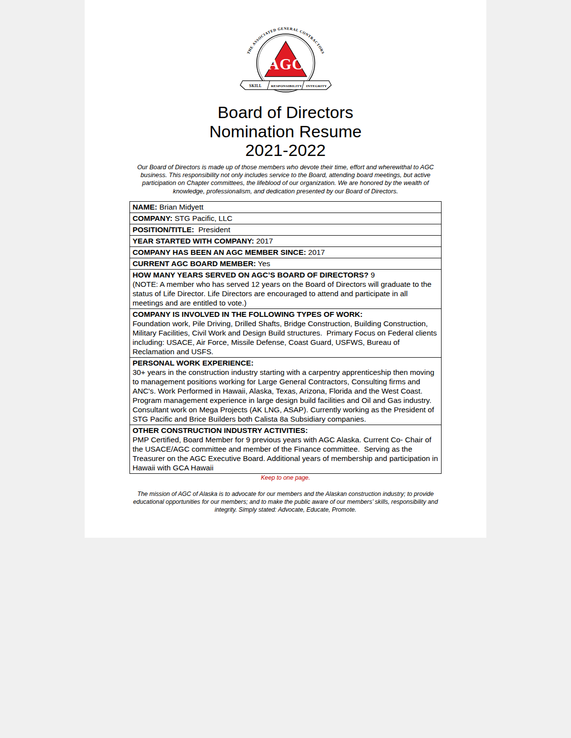AGC THE ASSOCIATED GENERAL CONTRACTORS OF ALASKA SKILL RESPONSIBILITY INTEGRITY
Board of Directors
Nomination Resume
2021-2022
Our Board of Directors is made up of those members who devote their time, effort and wherewithal to AGC business. This responsibility not only includes service to the Board, attending board meetings, but active participation on Chapter committees, the lifeblood of our organization. We are honored by the wealth of knowledge, professionalism, and dedication presented by our Board of Directors.
| NAME: Brian Midyett |
| COMPANY: STG Pacific, LLC |
| POSITION/TITLE: President |
| YEAR STARTED WITH COMPANY: 2017 |
| COMPANY HAS BEEN AN AGC MEMBER SINCE: 2017 |
| CURRENT AGC BOARD MEMBER: Yes |
| HOW MANY YEARS SERVED ON AGC’S BOARD OF DIRECTORS? 9 (NOTE: A member who has served 12 years on the Board of Directors will graduate to the status of Life Director. Life Directors are encouraged to attend and participate in all meetings and are entitled to vote.) |
| COMPANY IS INVOLVED IN THE FOLLOWING TYPES OF WORK: Foundation work, Pile Driving, Drilled Shafts, Bridge Construction, Building Construction, Military Facilities, Civil Work and Design Build structures. Primary Focus on Federal clients including: USACE, Air Force, Missile Defense, Coast Guard, USFWS, Bureau of Reclamation and USFS. |
| PERSONAL WORK EXPERIENCE: 30+ years in the construction industry starting with a carpentry apprenticeship then moving to management positions working for Large General Contractors, Consulting firms and ANC's. Work Performed in Hawaii, Alaska, Texas, Arizona, Florida and the West Coast. Program management experience in large design build facilities and Oil and Gas industry. Consultant work on Mega Projects (AK LNG, ASAP). Currently working as the President of STG Pacific and Brice Builders both Calista 8a Subsidiary companies. |
| OTHER CONSTRUCTION INDUSTRY ACTIVITIES: PMP Certified, Board Member for 9 previous years with AGC Alaska. Current Co- Chair of the USACE/AGC committee and member of the Finance committee. Serving as the Treasurer on the AGC Executive Board. Additional years of membership and participation in Hawaii with GCA Hawaii |
Keep to one page.
The mission of AGC of Alaska is to advocate for our members and the Alaskan construction industry; to provide educational opportunities for our members; and to make the public aware of our members’ skills, responsibility and integrity. Simply stated: Advocate, Educate, Promote.